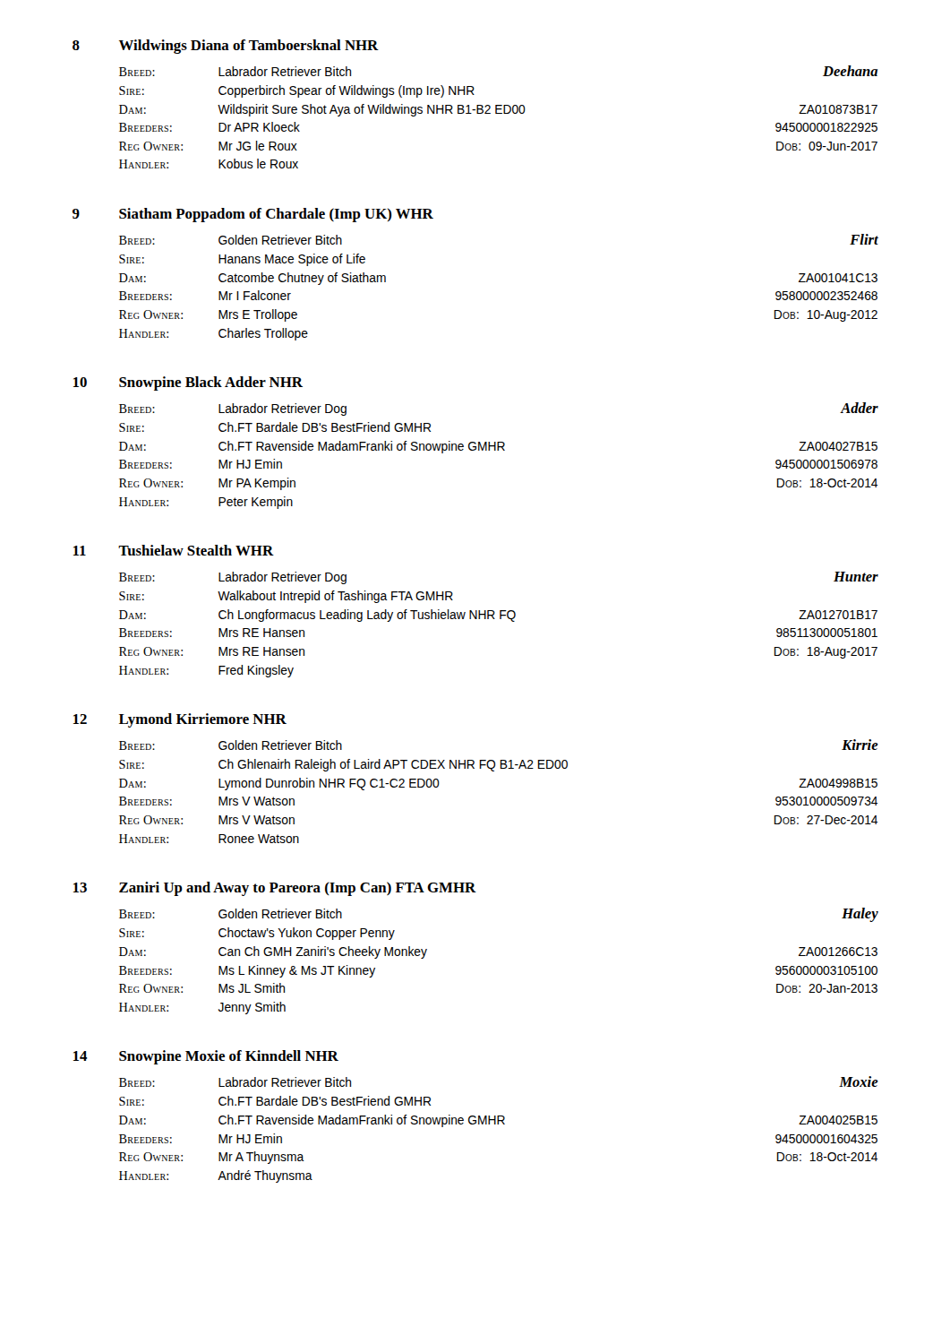8 Wildwings Diana of Tamboersknal NHR
Breed: Labrador Retriever Bitch Deehana Sire: Copperbirch Spear of Wildwings (Imp Ire) NHR Dam: Wildspirit Sure Shot Aya of Wildwings NHR B1-B2 ED00 ZA010873B17 Breeders: Dr APR Kloeck 945000001822925 Reg Owner: Mr JG le Roux Dob: 09-Jun-2017 Handler: Kobus le Roux
9 Siatham Poppadom of Chardale (Imp UK) WHR
Breed: Golden Retriever Bitch Flirt Sire: Hanans Mace Spice of Life Dam: Catcombe Chutney of Siatham ZA001041C13 Breeders: Mr I Falconer 958000002352468 Reg Owner: Mrs E Trollope Dob: 10-Aug-2012 Handler: Charles Trollope
10 Snowpine Black Adder NHR
Breed: Labrador Retriever Dog Adder Sire: Ch.FT Bardale DB's BestFriend GMHR Dam: Ch.FT Ravenside MadamFranki of Snowpine GMHR ZA004027B15 Breeders: Mr HJ Emin 945000001506978 Reg Owner: Mr PA Kempin Dob: 18-Oct-2014 Handler: Peter Kempin
11 Tushielaw Stealth WHR
Breed: Labrador Retriever Dog Hunter Sire: Walkabout Intrepid of Tashinga FTA GMHR Dam: Ch Longformacus Leading Lady of Tushielaw NHR FQ ZA012701B17 Breeders: Mrs RE Hansen 985113000051801 Reg Owner: Mrs RE Hansen Dob: 18-Aug-2017 Handler: Fred Kingsley
12 Lymond Kirriemore NHR
Breed: Golden Retriever Bitch Kirrie Sire: Ch Ghlenairh Raleigh of Laird APT CDEX NHR FQ B1-A2 ED00 Dam: Lymond Dunrobin NHR FQ C1-C2 ED00 ZA004998B15 Breeders: Mrs V Watson 953010000509734 Reg Owner: Mrs V Watson Dob: 27-Dec-2014 Handler: Ronee Watson
13 Zaniri Up and Away to Pareora (Imp Can) FTA GMHR
Breed: Golden Retriever Bitch Haley Sire: Choctaw's Yukon Copper Penny Dam: Can Ch GMH Zaniri's Cheeky Monkey ZA001266C13 Breeders: Ms L Kinney & Ms JT Kinney 956000003105100 Reg Owner: Ms JL Smith Dob: 20-Jan-2013 Handler: Jenny Smith
14 Snowpine Moxie of Kinndell NHR
Breed: Labrador Retriever Bitch Moxie Sire: Ch.FT Bardale DB's BestFriend GMHR Dam: Ch.FT Ravenside MadamFranki of Snowpine GMHR ZA004025B15 Breeders: Mr HJ Emin 945000001604325 Reg Owner: Mr A Thuynsma Dob: 18-Oct-2014 Handler: André Thuynsma